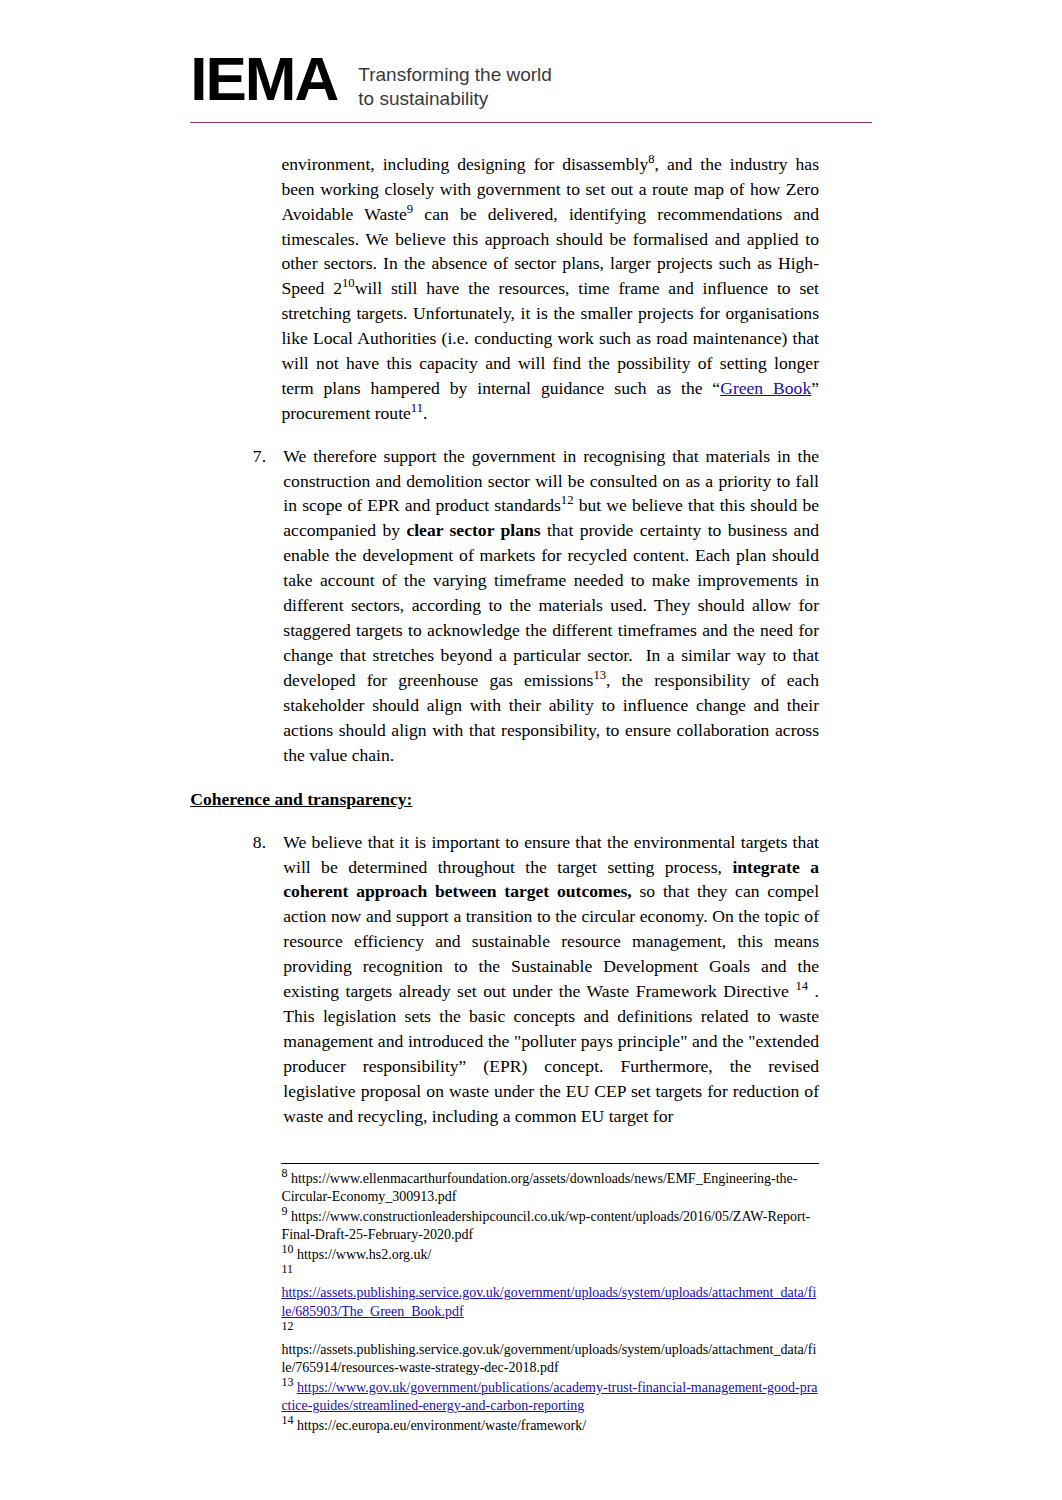IEMA
Transforming the world
to sustainability
environment, including designing for disassembly8, and the industry has been working closely with government to set out a route map of how Zero Avoidable Waste9 can be delivered, identifying recommendations and timescales. We believe this approach should be formalised and applied to other sectors. In the absence of sector plans, larger projects such as High-Speed 210will still have the resources, time frame and influence to set stretching targets. Unfortunately, it is the smaller projects for organisations like Local Authorities (i.e. conducting work such as road maintenance) that will not have this capacity and will find the possibility of setting longer term plans hampered by internal guidance such as the “Green Book” procurement route11.
7.
We therefore support the government in recognising that materials in the construction and demolition sector will be consulted on as a priority to fall in scope of EPR and product standards12 but we believe that this should be accompanied by clear sector plans that provide certainty to business and enable the development of markets for recycled content. Each plan should take account of the varying timeframe needed to make improvements in different sectors, according to the materials used. They should allow for staggered targets to acknowledge the different timeframes and the need for change that stretches beyond a particular sector. In a similar way to that developed for greenhouse gas emissions13, the responsibility of each stakeholder should align with their ability to influence change and their actions should align with that responsibility, to ensure collaboration across the value chain.
Coherence and transparency:
8.
We believe that it is important to ensure that the environmental targets that will be determined throughout the target setting process, integrate a coherent approach between target outcomes, so that they can compel action now and support a transition to the circular economy. On the topic of resource efficiency and sustainable resource management, this means providing recognition to the Sustainable Development Goals and the existing targets already set out under the Waste Framework Directive 14 . This legislation sets the basic concepts and definitions related to waste management and introduced the "polluter pays principle" and the "extended producer responsibility” (EPR) concept. Furthermore, the revised legislative proposal on waste under the EU CEP set targets for reduction of waste and recycling, including a common EU target for
8 https://www.ellenmacarthurfoundation.org/assets/downloads/news/EMF_Engineering-the-Circular-Economy_300913.pdf
9 https://www.constructionleadershipcouncil.co.uk/wp-content/uploads/2016/05/ZAW-Report-Final-Draft-25-February-2020.pdf
10 https://www.hs2.org.uk/
11
https://assets.publishing.service.gov.uk/government/uploads/system/uploads/attachment_data/file/685903/The_Green_Book.pdf
12
https://assets.publishing.service.gov.uk/government/uploads/system/uploads/attachment_data/file/765914/resources-waste-strategy-dec-2018.pdf
13 https://www.gov.uk/government/publications/academy-trust-financial-management-good-practice-guides/streamlined-energy-and-carbon-reporting
14 https://ec.europa.eu/environment/waste/framework/